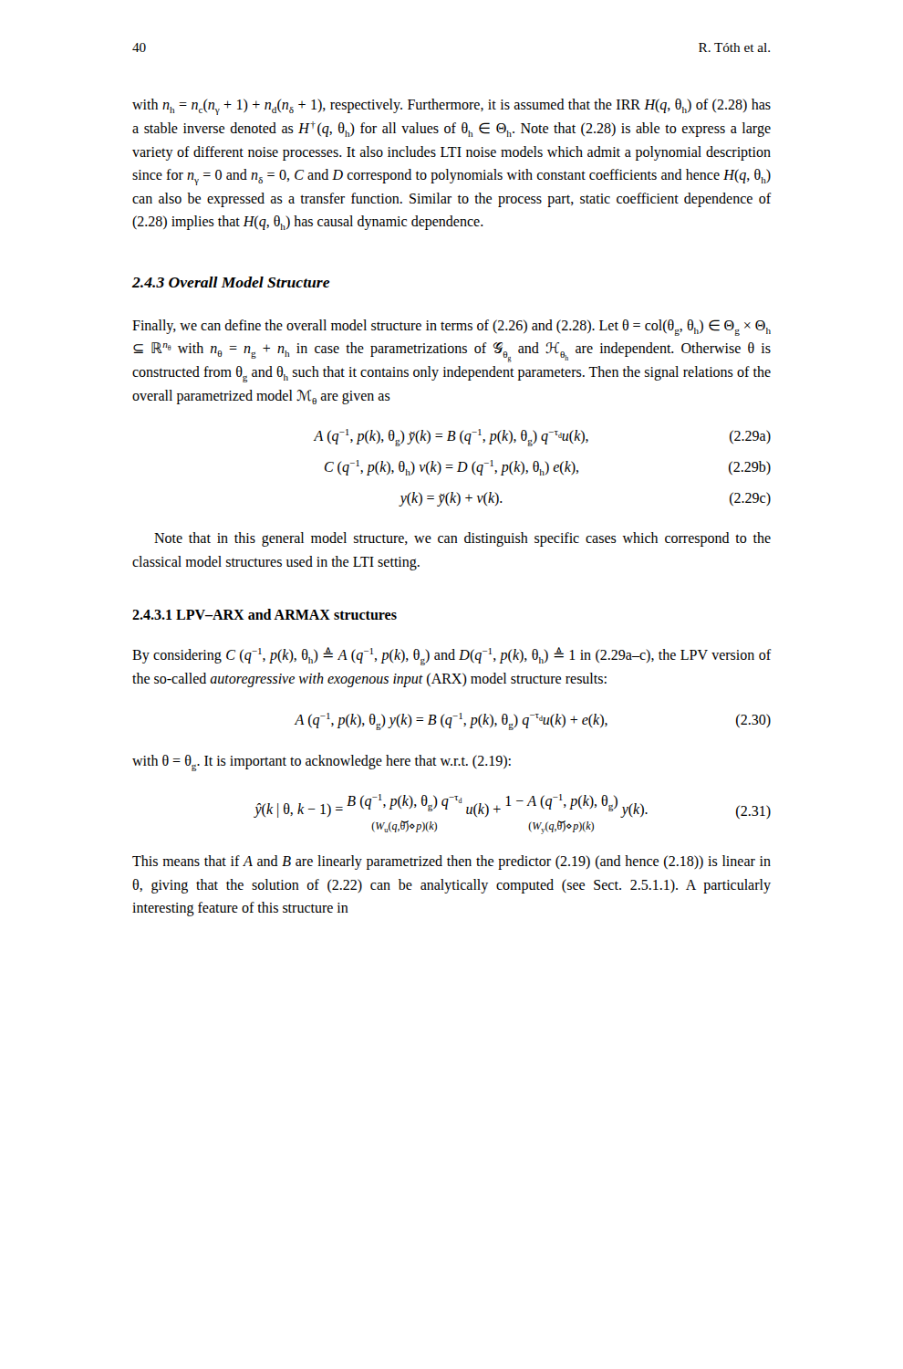40 R. Tóth et al.
with nh = nc(nγ + 1) + nd(nδ + 1), respectively. Furthermore, it is assumed that the IRR H(q, θh) of (2.28) has a stable inverse denoted as H†(q, θh) for all values of θh ∈ Θh. Note that (2.28) is able to express a large variety of different noise processes. It also includes LTI noise models which admit a polynomial description since for nγ = 0 and nδ = 0, C and D correspond to polynomials with constant coefficients and hence H(q, θh) can also be expressed as a transfer function. Similar to the process part, static coefficient dependence of (2.28) implies that H(q, θh) has causal dynamic dependence.
2.4.3 Overall Model Structure
Finally, we can define the overall model structure in terms of (2.26) and (2.28). Let θ = col(θg, θh) ∈ Θg × Θh ⊆ ℝnθ with nθ = ng + nh in case the parametrizations of 𝒢θg and ℋθh are independent. Otherwise θ is constructed from θg and θh such that it contains only independent parameters. Then the signal relations of the overall parametrized model ℳθ are given as
A (q−1, p(k), θg) y̆(k) = B (q−1, p(k), θg) q−τdu(k),
(2.29a)
C (q−1, p(k), θh) v(k) = D (q−1, p(k), θh) e(k),
(2.29b)
y(k) = y̆(k) + v(k).
(2.29c)
Note that in this general model structure, we can distinguish specific cases which correspond to the classical model structures used in the LTI setting.
2.4.3.1 LPV–ARX and ARMAX structures
By considering C (q−1, p(k), θh) ≜ A (q−1, p(k), θg) and D(q−1, p(k), θh) ≜ 1 in (2.29a–c), the LPV version of the so-called autoregressive with exogenous input (ARX) model structure results:
A (q−1, p(k), θg) y(k) = B (q−1, p(k), θg) q−τdu(k) + e(k),
(2.30)
with θ = θg. It is important to acknowledge here that w.r.t. (2.19):
ŷ(k | θ, k − 1) = B (q−1, p(k), θg) q−τd ⏟ (Wu(q,θ)⋄p)(k) u(k) + 1 − A (q−1, p(k), θg) ⏟ (Wy(q,θ)⋄p)(k) y(k).
(2.31)
This means that if A and B are linearly parametrized then the predictor (2.19) (and hence (2.18)) is linear in θ, giving that the solution of (2.22) can be analytically computed (see Sect. 2.5.1.1). A particularly interesting feature of this structure in